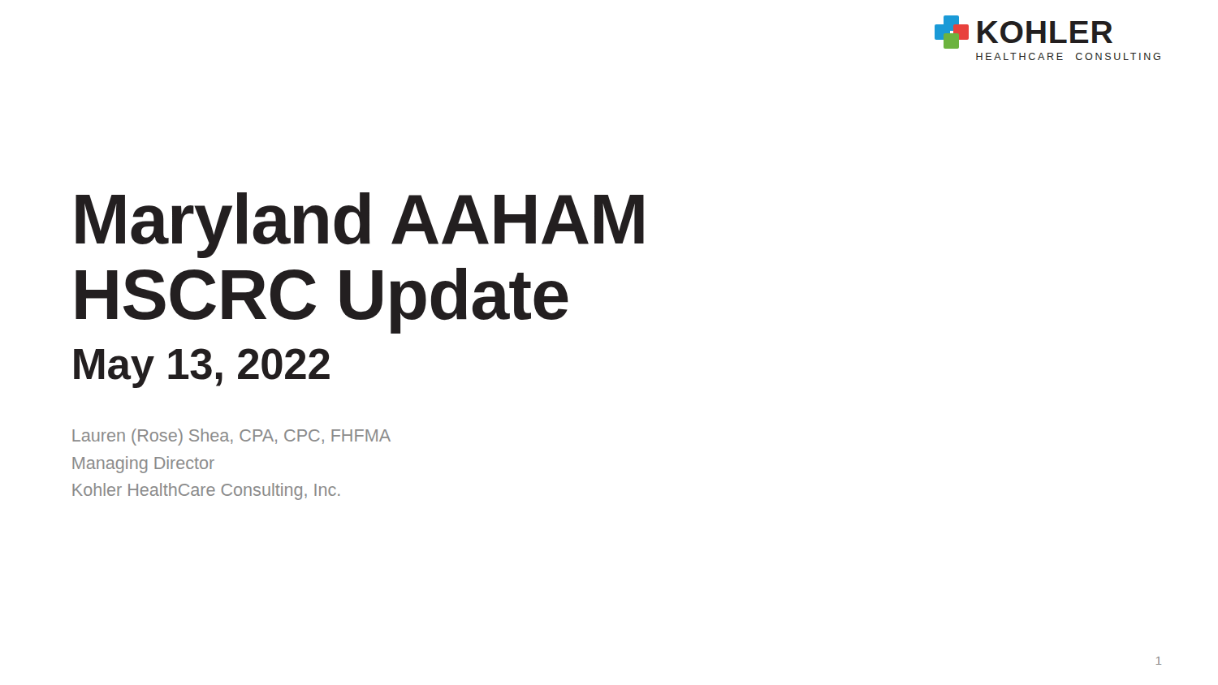KOHLER HEALTHCARE CONSULTING
Maryland AAHAM HSCRC Update
May 13, 2022
Lauren (Rose) Shea, CPA, CPC, FHFMA
Managing Director
Kohler HealthCare Consulting, Inc.
1